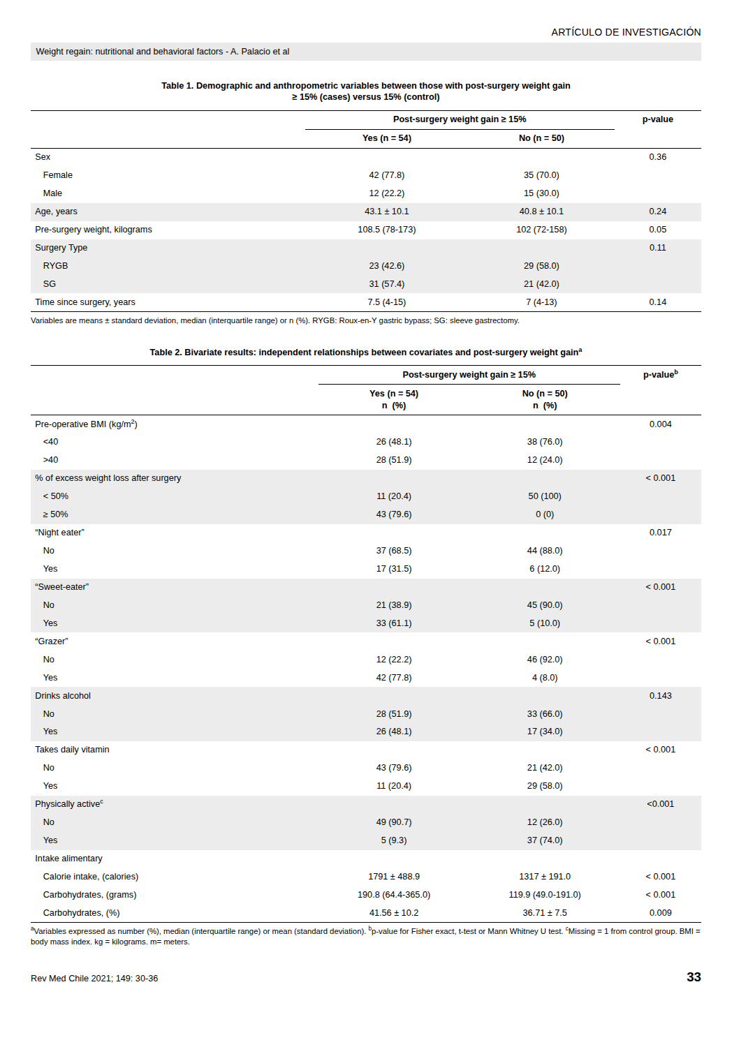ARTÍCULO DE INVESTIGACIÓN
Weight regain: nutritional and behavioral factors - A. Palacio et al
Table 1. Demographic and anthropometric variables between those with post-surgery weight gain ≥ 15% (cases) versus 15% (control)
| | Post-surgery weight gain ≥ 15% | p-value |
| --- | --- | --- |
| Yes (n = 54) | No (n = 50) |
| Sex | | | 0.36 |
| Female | 42 (77.8) | 35 (70.0) | |
| Male | 12 (22.2) | 15 (30.0) | |
| Age, years | 43.1 ± 10.1 | 40.8 ± 10.1 | 0.24 |
| Pre-surgery weight, kilograms | 108.5 (78-173) | 102 (72-158) | 0.05 |
| Surgery Type | | | 0.11 |
| RYGB | 23 (42.6) | 29 (58.0) | |
| SG | 31 (57.4) | 21 (42.0) | |
| Time since surgery, years | 7.5 (4-15) | 7 (4-13) | 0.14 |
Variables are means ± standard deviation, median (interquartile range) or n (%). RYGB: Roux-en-Y gastric bypass; SG: sleeve gastrectomy.
Table 2. Bivariate results: independent relationships between covariates and post-surgery weight gain a
| | Post-surgery weight gain ≥ 15% | p-value b |
| --- | --- | --- |
| Yes (n = 54) n (%) | No (n = 50) n (%) |
| Pre-operative BMI (kg/m 2 ) | | | 0.004 |
| <40 | 26 (48.1) | 38 (76.0) | |
| >40 | 28 (51.9) | 12 (24.0) | |
| % of excess weight loss after surgery | | | < 0.001 |
| < 50% | 11 (20.4) | 50 (100) | |
| ≥ 50% | 43 (79.6) | 0 (0) | |
| “Night eater” | | | 0.017 |
| No | 37 (68.5) | 44 (88.0) | |
| Yes | 17 (31.5) | 6 (12.0) | |
| “Sweet-eater” | | | < 0.001 |
| No | 21 (38.9) | 45 (90.0) | |
| Yes | 33 (61.1) | 5 (10.0) | |
| “Grazer” | | | < 0.001 |
| No | 12 (22.2) | 46 (92.0) | |
| Yes | 42 (77.8) | 4 (8.0) | |
| Drinks alcohol | | | 0.143 |
| No | 28 (51.9) | 33 (66.0) | |
| Yes | 26 (48.1) | 17 (34.0) | |
| Takes daily vitamin | | | < 0.001 |
| No | 43 (79.6) | 21 (42.0) | |
| Yes | 11 (20.4) | 29 (58.0) | |
| Physically active c | | | <0.001 |
| No | 49 (90.7) | 12 (26.0) | |
| Yes | 5 (9.3) | 37 (74.0) | |
| Intake alimentary | | | |
| Calorie intake, (calories) | 1791 ± 488.9 | 1317 ± 191.0 | < 0.001 |
| Carbohydrates, (grams) | 190.8 (64.4-365.0) | 119.9 (49.0-191.0) | < 0.001 |
| Carbohydrates, (%) | 41.56 ± 10.2 | 36.71 ± 7.5 | 0.009 |
aVariables expressed as number (%), median (interquartile range) or mean (standard deviation). bp-value for Fisher exact, t-test or Mann Whitney U test. cMissing = 1 from control group. BMI = body mass index. kg = kilograms. m= meters.
Rev Med Chile 2021; 149: 30-36 33